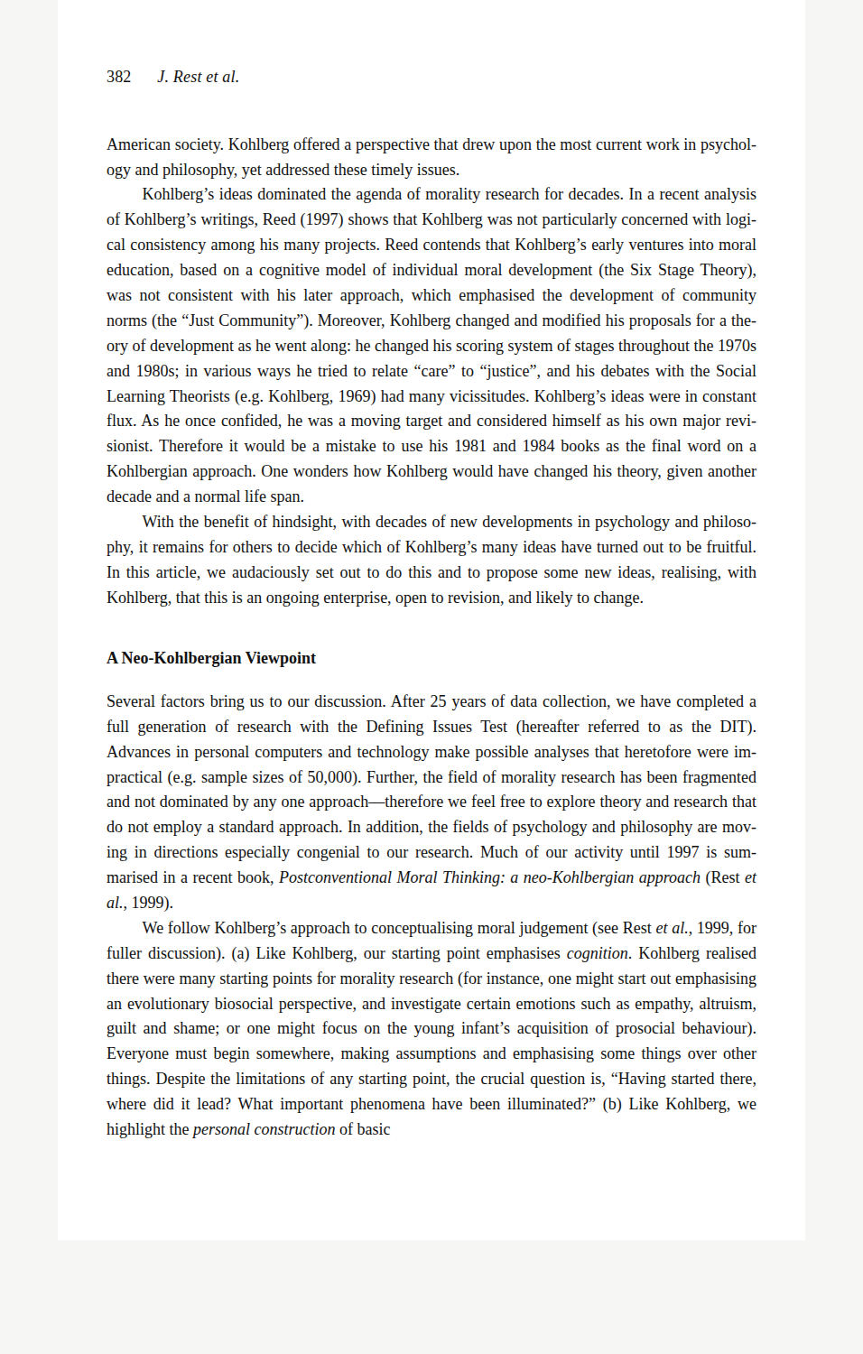382 J. Rest et al.
American society. Kohlberg offered a perspective that drew upon the most current work in psychology and philosophy, yet addressed these timely issues.
Kohlberg’s ideas dominated the agenda of morality research for decades. In a recent analysis of Kohlberg’s writings, Reed (1997) shows that Kohlberg was not particularly concerned with logical consistency among his many projects. Reed contends that Kohlberg’s early ventures into moral education, based on a cognitive model of individual moral development (the Six Stage Theory), was not consistent with his later approach, which emphasised the development of community norms (the “Just Community”). Moreover, Kohlberg changed and modified his proposals for a theory of development as he went along: he changed his scoring system of stages throughout the 1970s and 1980s; in various ways he tried to relate “care” to “justice”, and his debates with the Social Learning Theorists (e.g. Kohlberg, 1969) had many vicissitudes. Kohlberg’s ideas were in constant flux. As he once confided, he was a moving target and considered himself as his own major revisionist. Therefore it would be a mistake to use his 1981 and 1984 books as the final word on a Kohlbergian approach. One wonders how Kohlberg would have changed his theory, given another decade and a normal life span.
With the benefit of hindsight, with decades of new developments in psychology and philosophy, it remains for others to decide which of Kohlberg’s many ideas have turned out to be fruitful. In this article, we audaciously set out to do this and to propose some new ideas, realising, with Kohlberg, that this is an ongoing enterprise, open to revision, and likely to change.
A Neo-Kohlbergian Viewpoint
Several factors bring us to our discussion. After 25 years of data collection, we have completed a full generation of research with the Defining Issues Test (hereafter referred to as the DIT). Advances in personal computers and technology make possible analyses that heretofore were impractical (e.g. sample sizes of 50,000). Further, the field of morality research has been fragmented and not dominated by any one approach—therefore we feel free to explore theory and research that do not employ a standard approach. In addition, the fields of psychology and philosophy are moving in directions especially congenial to our research. Much of our activity until 1997 is summarised in a recent book, Postconventional Moral Thinking: a neo-Kohlbergian approach (Rest et al., 1999).
We follow Kohlberg’s approach to conceptualising moral judgement (see Rest et al., 1999, for fuller discussion). (a) Like Kohlberg, our starting point emphasises cognition. Kohlberg realised there were many starting points for morality research (for instance, one might start out emphasising an evolutionary biosocial perspective, and investigate certain emotions such as empathy, altruism, guilt and shame; or one might focus on the young infant’s acquisition of prosocial behaviour). Everyone must begin somewhere, making assumptions and emphasising some things over other things. Despite the limitations of any starting point, the crucial question is, “Having started there, where did it lead? What important phenomena have been illuminated?” (b) Like Kohlberg, we highlight the personal construction of basic